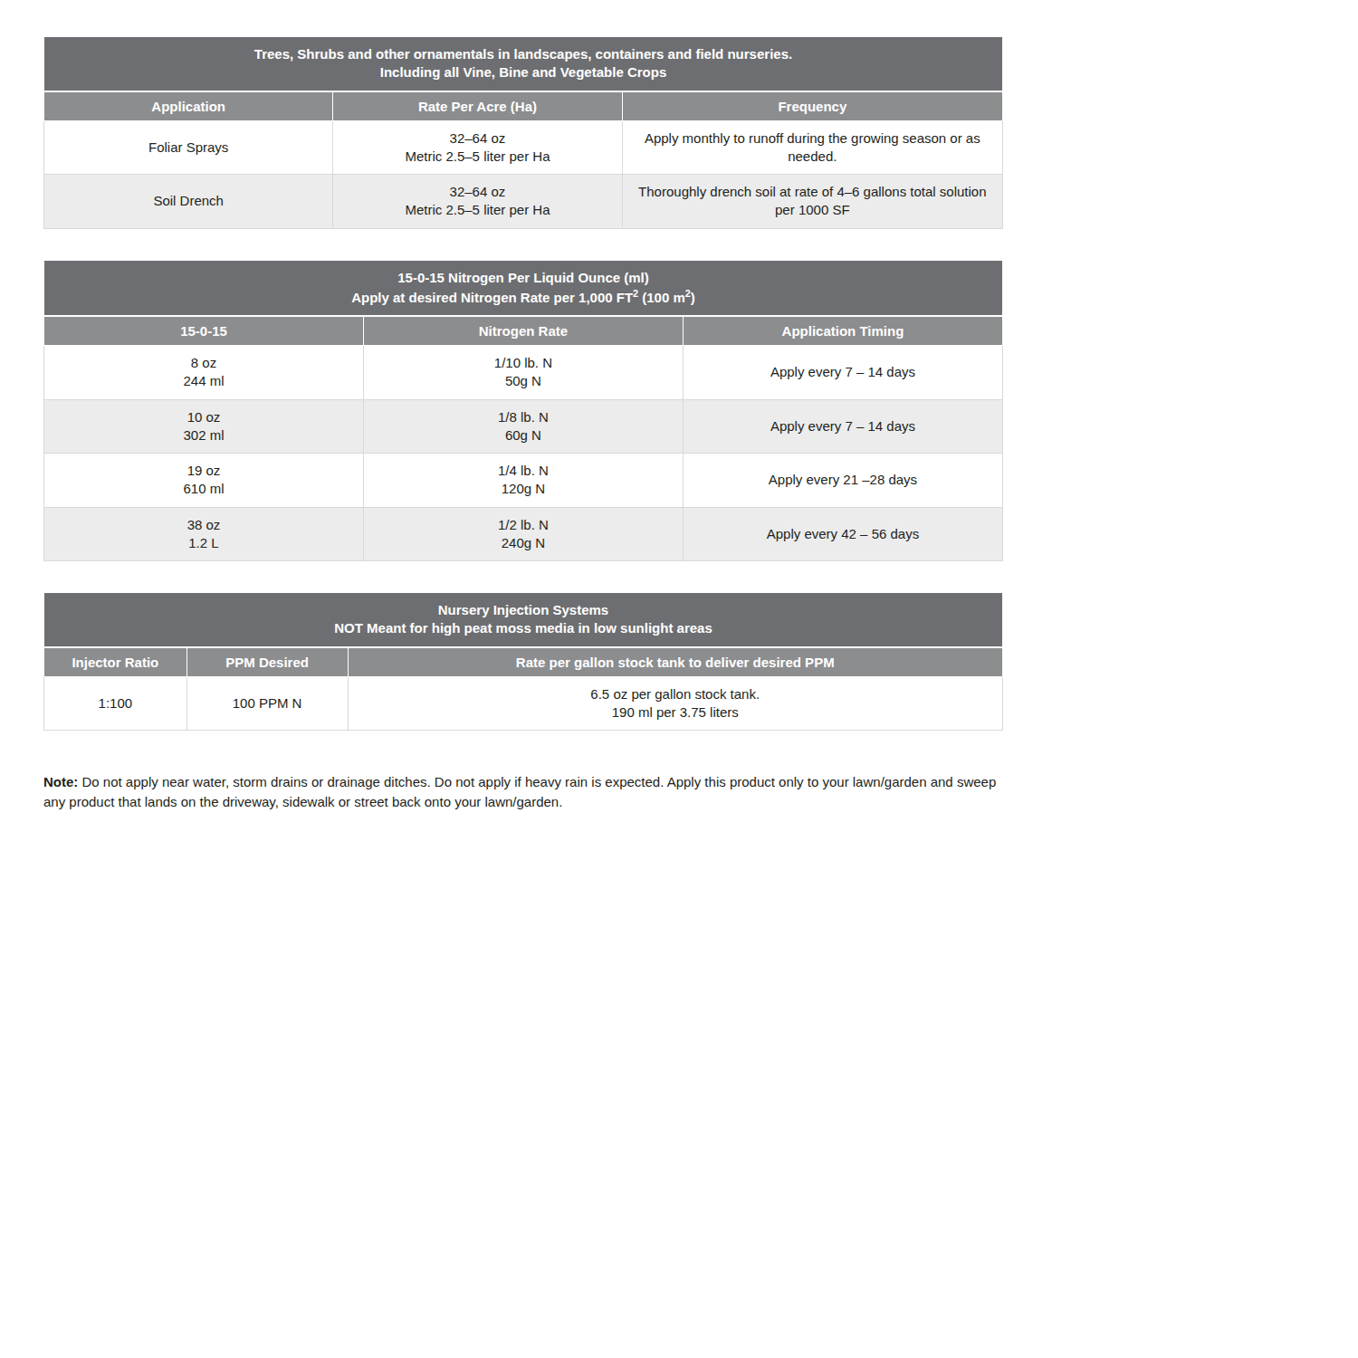Trees, Shrubs and other ornamentals in landscapes, containers and field nurseries. Including all Vine, Bine and Vegetable Crops
| Application | Rate Per Acre (Ha) | Frequency |
| --- | --- | --- |
| Foliar Sprays | 32–64 oz Metric 2.5–5 liter per Ha | Apply monthly to runoff during the growing season or as needed. |
| Soil Drench | 32–64 oz Metric 2.5–5 liter per Ha | Thoroughly drench soil at rate of 4–6 gallons total solution per 1000 SF |
15-0-15 Nitrogen Per Liquid Ounce (ml) Apply at desired Nitrogen Rate per 1,000 FT 2 (100 m 2 )
| 15-0-15 | Nitrogen Rate | Application Timing |
| --- | --- | --- |
| 8 oz 244 ml | 1/10 lb. N 50g N | Apply every 7 – 14 days |
| 10 oz 302 ml | 1/8 lb. N 60g N | Apply every 7 – 14 days |
| 19 oz 610 ml | 1/4 lb. N 120g N | Apply every 21 –28 days |
| 38 oz 1.2 L | 1/2 lb. N 240g N | Apply every 42 – 56 days |
Nursery Injection Systems NOT Meant for high peat moss media in low sunlight areas
| Injector Ratio | PPM Desired | Rate per gallon stock tank to deliver desired PPM |
| --- | --- | --- |
| 1:100 | 100 PPM N | 6.5 oz per gallon stock tank. 190 ml per 3.75 liters |
Note: Do not apply near water, storm drains or drainage ditches. Do not apply if heavy rain is expected. Apply this product only to your lawn/garden and sweep any product that lands on the driveway, sidewalk or street back onto your lawn/garden.